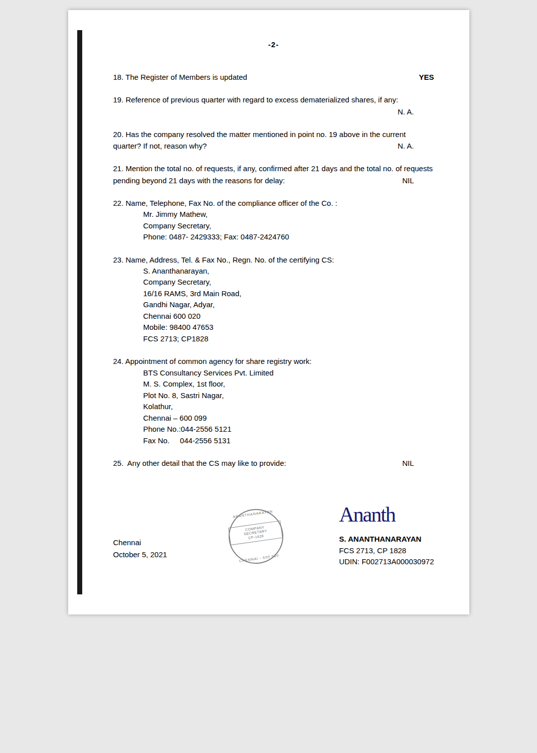-2-
18. The Register of Members is updated YES
19. Reference of previous quarter with regard to excess dematerialized shares, if any:
N. A.
20. Has the company resolved the matter mentioned in point no. 19 above in the current quarter? If not, reason why? N. A.
21. Mention the total no. of requests, if any, confirmed after 21 days and the total no. of requests pending beyond 21 days with the reasons for delay: NIL
22. Name, Telephone, Fax No. of the compliance officer of the Co. :
Mr. Jimmy Mathew,
Company Secretary,
Phone: 0487- 2429333; Fax: 0487-2424760
23. Name, Address, Tel. & Fax No., Regn. No. of the certifying CS:
S. Ananthanarayan,
Company Secretary,
16/16 RAMS, 3rd Main Road,
Gandhi Nagar, Adyar,
Chennai 600 020
Mobile: 98400 47653
FCS 2713; CP1828
24. Appointment of common agency for share registry work:
BTS Consultancy Services Pvt. Limited
M. S. Complex, 1st floor,
Plot No. 8, Sastri Nagar,
Kolathur,
Chennai – 600 099
Phone No.:044-2556 5121
Fax No. 044-2556 5131
25. Any other detail that the CS may like to provide: NIL
Chennai
October 5, 2021
ANANTHANARAYAN
COMPANY
SECRETARY
CP-1828
CHENNAI - 600 020
Ananth
S. ANANTHANARAYAN
FCS 2713, CP 1828
UDIN: F002713A000030972